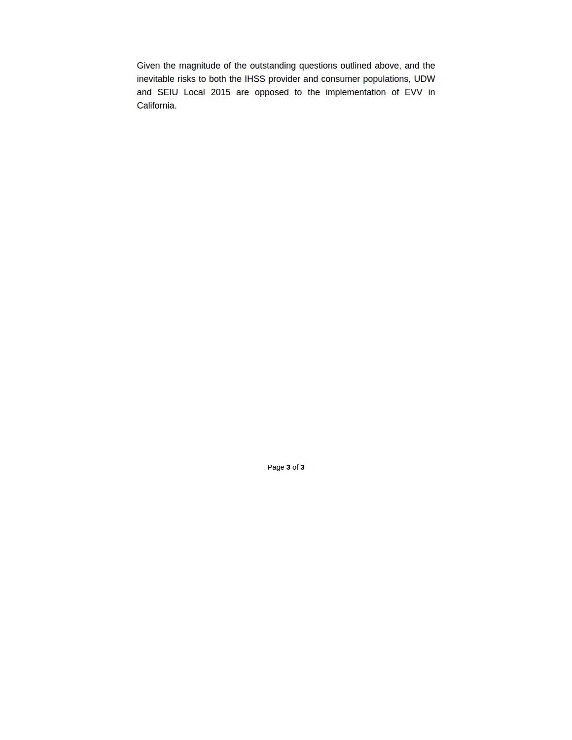Given the magnitude of the outstanding questions outlined above, and the inevitable risks to both the IHSS provider and consumer populations, UDW and SEIU Local 2015 are opposed to the implementation of EVV in California.
Page 3 of 3